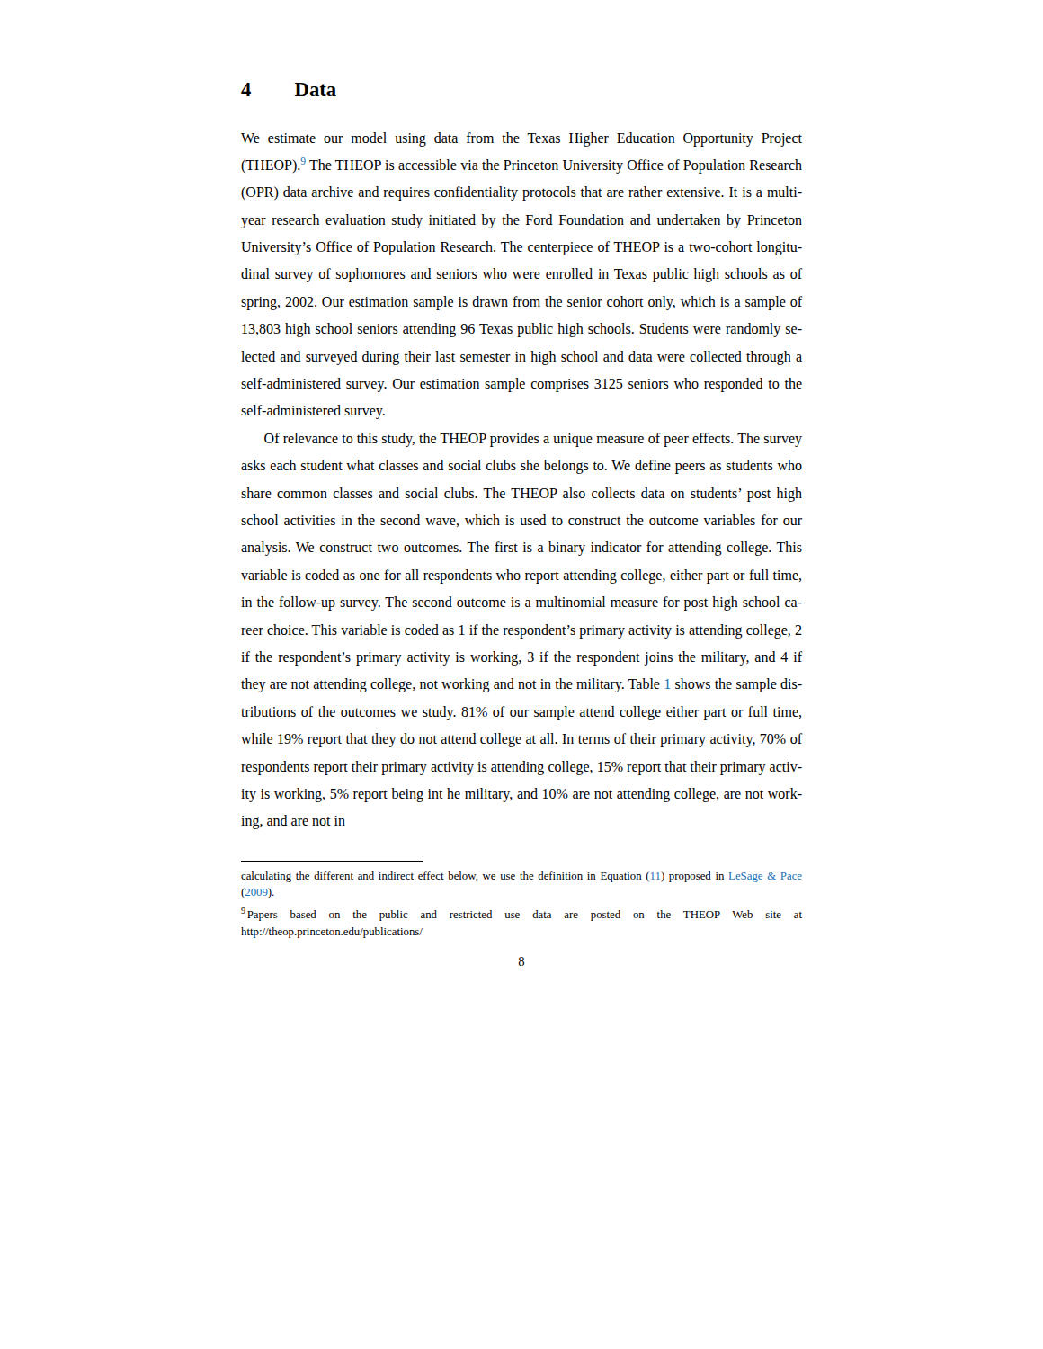4 Data
We estimate our model using data from the Texas Higher Education Opportunity Project (THEOP).9 The THEOP is accessible via the Princeton University Office of Population Research (OPR) data archive and requires confidentiality protocols that are rather extensive. It is a multi-year research evaluation study initiated by the Ford Foundation and undertaken by Princeton University’s Office of Population Research. The centerpiece of THEOP is a two-cohort longitudinal survey of sophomores and seniors who were enrolled in Texas public high schools as of spring, 2002. Our estimation sample is drawn from the senior cohort only, which is a sample of 13,803 high school seniors attending 96 Texas public high schools. Students were randomly selected and surveyed during their last semester in high school and data were collected through a self-administered survey. Our estimation sample comprises 3125 seniors who responded to the self-administered survey.
Of relevance to this study, the THEOP provides a unique measure of peer effects. The survey asks each student what classes and social clubs she belongs to. We define peers as students who share common classes and social clubs. The THEOP also collects data on students’ post high school activities in the second wave, which is used to construct the outcome variables for our analysis. We construct two outcomes. The first is a binary indicator for attending college. This variable is coded as one for all respondents who report attending college, either part or full time, in the follow-up survey. The second outcome is a multinomial measure for post high school career choice. This variable is coded as 1 if the respondent’s primary activity is attending college, 2 if the respondent’s primary activity is working, 3 if the respondent joins the military, and 4 if they are not attending college, not working and not in the military. Table 1 shows the sample distributions of the outcomes we study. 81% of our sample attend college either part or full time, while 19% report that they do not attend college at all. In terms of their primary activity, 70% of respondents report their primary activity is attending college, 15% report that their primary activity is working, 5% report being int he military, and 10% are not attending college, are not working, and are not in
calculating the different and indirect effect below, we use the definition in Equation (11) proposed in LeSage & Pace (2009).
9 Papers based on the public and restricted use data are posted on the THEOP Web site at http://theop.princeton.edu/publications/
8